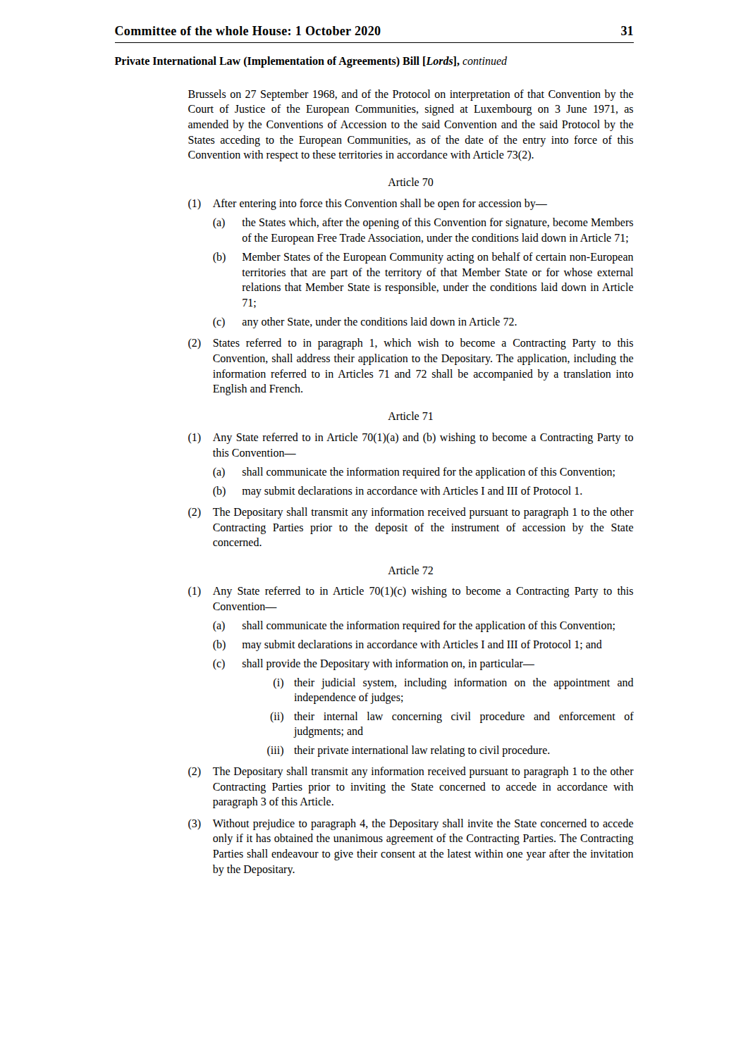Committee of the whole House: 1 October 2020 31
Private International Law (Implementation of Agreements) Bill [Lords], continued
Brussels on 27 September 1968, and of the Protocol on interpretation of that Convention by the Court of Justice of the European Communities, signed at Luxembourg on 3 June 1971, as amended by the Conventions of Accession to the said Convention and the said Protocol by the States acceding to the European Communities, as of the date of the entry into force of this Convention with respect to these territories in accordance with Article 73(2).
Article 70
(1) After entering into force this Convention shall be open for accession by—
(a) the States which, after the opening of this Convention for signature, become Members of the European Free Trade Association, under the conditions laid down in Article 71;
(b) Member States of the European Community acting on behalf of certain non-European territories that are part of the territory of that Member State or for whose external relations that Member State is responsible, under the conditions laid down in Article 71;
(c) any other State, under the conditions laid down in Article 72.
(2) States referred to in paragraph 1, which wish to become a Contracting Party to this Convention, shall address their application to the Depositary. The application, including the information referred to in Articles 71 and 72 shall be accompanied by a translation into English and French.
Article 71
(1) Any State referred to in Article 70(1)(a) and (b) wishing to become a Contracting Party to this Convention—
(a) shall communicate the information required for the application of this Convention;
(b) may submit declarations in accordance with Articles I and III of Protocol 1.
(2) The Depositary shall transmit any information received pursuant to paragraph 1 to the other Contracting Parties prior to the deposit of the instrument of accession by the State concerned.
Article 72
(1) Any State referred to in Article 70(1)(c) wishing to become a Contracting Party to this Convention—
(a) shall communicate the information required for the application of this Convention;
(b) may submit declarations in accordance with Articles I and III of Protocol 1; and
(c) shall provide the Depositary with information on, in particular—
(i) their judicial system, including information on the appointment and independence of judges;
(ii) their internal law concerning civil procedure and enforcement of judgments; and
(iii) their private international law relating to civil procedure.
(2) The Depositary shall transmit any information received pursuant to paragraph 1 to the other Contracting Parties prior to inviting the State concerned to accede in accordance with paragraph 3 of this Article.
(3) Without prejudice to paragraph 4, the Depositary shall invite the State concerned to accede only if it has obtained the unanimous agreement of the Contracting Parties. The Contracting Parties shall endeavour to give their consent at the latest within one year after the invitation by the Depositary.